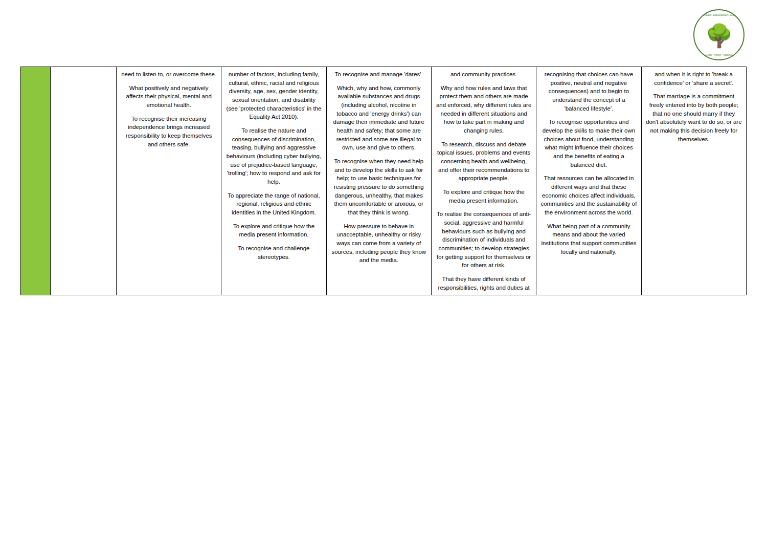Cranbrook Education Campus
🌳
Grow • Thrive • Achieve
| | | need to listen to, or overcome these. What positively and negatively affects their physical, mental and emotional health. To recognise their increasing independence brings increased responsibility to keep themselves and others safe. | number of factors, including family, cultural, ethnic, racial and religious diversity, age, sex, gender identity, sexual orientation, and disability (see 'protected characteristics' in the Equality Act 2010). To realise the nature and consequences of discrimination, teasing, bullying and aggressive behaviours (including cyber bullying, use of prejudice-based language, 'trolling'; how to respond and ask for help. To appreciate the range of national, regional, religious and ethnic identities in the United Kingdom. To explore and critique how the media present information. To recognise and challenge stereotypes. | To recognise and manage 'dares'. Which, why and how, commonly available substances and drugs (including alcohol, nicotine in tobacco and 'energy drinks') can damage their immediate and future health and safety; that some are restricted and some are illegal to own, use and give to others. To recognise when they need help and to develop the skills to ask for help; to use basic techniques for resisting pressure to do something dangerous, unhealthy, that makes them uncomfortable or anxious, or that they think is wrong. How pressure to behave in unacceptable, unhealthy or risky ways can come from a variety of sources, including people they know and the media. | and community practices. Why and how rules and laws that protect them and others are made and enforced, why different rules are needed in different situations and how to take part in making and changing rules. To research, discuss and debate topical issues, problems and events concerning health and wellbeing, and offer their recommendations to appropriate people. To explore and critique how the media present information. To realise the consequences of anti-social, aggressive and harmful behaviours such as bullying and discrimination of individuals and communities; to develop strategies for getting support for themselves or for others at risk. That they have different kinds of responsibilities, rights and duties at | recognising that choices can have positive, neutral and negative consequences) and to begin to understand the concept of a 'balanced lifestyle'. To recognise opportunities and develop the skills to make their own choices about food, understanding what might influence their choices and the benefits of eating a balanced diet. That resources can be allocated in different ways and that these economic choices affect individuals, communities and the sustainability of the environment across the world. What being part of a community means and about the varied institutions that support communities locally and nationally. | and when it is right to 'break a confidence' or 'share a secret'. That marriage is a commitment freely entered into by both people; that no one should marry if they don't absolutely want to do so, or are not making this decision freely for themselves. |